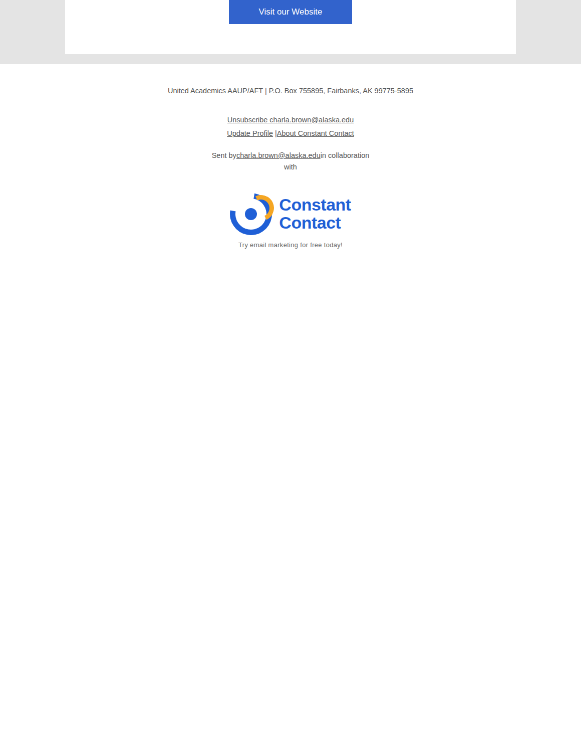Visit our Website
United Academics AAUP/AFT | P.O. Box 755895, Fairbanks, AK 99775-5895
Unsubscribe charla.brown@alaska.edu
Update Profile |About Constant Contact
Sent bycharla.brown@alaska.eduin collaboration
with
Constant
Contact
Try email marketing for free today!